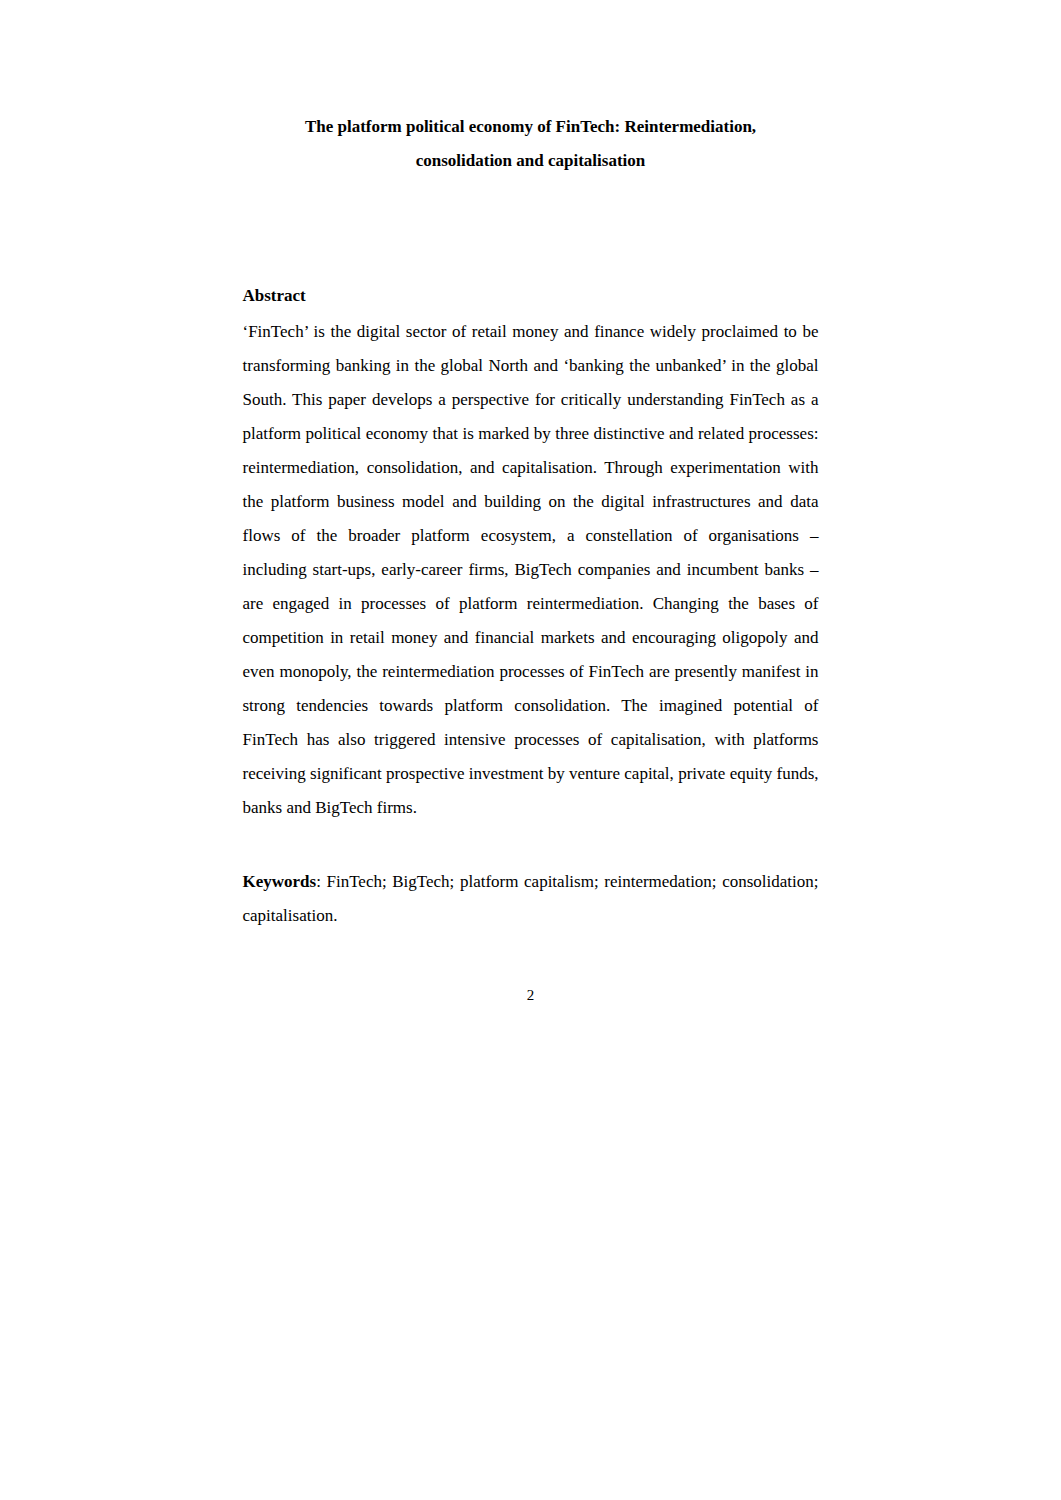The platform political economy of FinTech: Reintermediation, consolidation and capitalisation
Abstract
‘FinTech’ is the digital sector of retail money and finance widely proclaimed to be transforming banking in the global North and ‘banking the unbanked’ in the global South. This paper develops a perspective for critically understanding FinTech as a platform political economy that is marked by three distinctive and related processes: reintermediation, consolidation, and capitalisation. Through experimentation with the platform business model and building on the digital infrastructures and data flows of the broader platform ecosystem, a constellation of organisations – including start-ups, early-career firms, BigTech companies and incumbent banks – are engaged in processes of platform reintermediation. Changing the bases of competition in retail money and financial markets and encouraging oligopoly and even monopoly, the reintermediation processes of FinTech are presently manifest in strong tendencies towards platform consolidation. The imagined potential of FinTech has also triggered intensive processes of capitalisation, with platforms receiving significant prospective investment by venture capital, private equity funds, banks and BigTech firms.
Keywords: FinTech; BigTech; platform capitalism; reintermedation; consolidation; capitalisation.
2